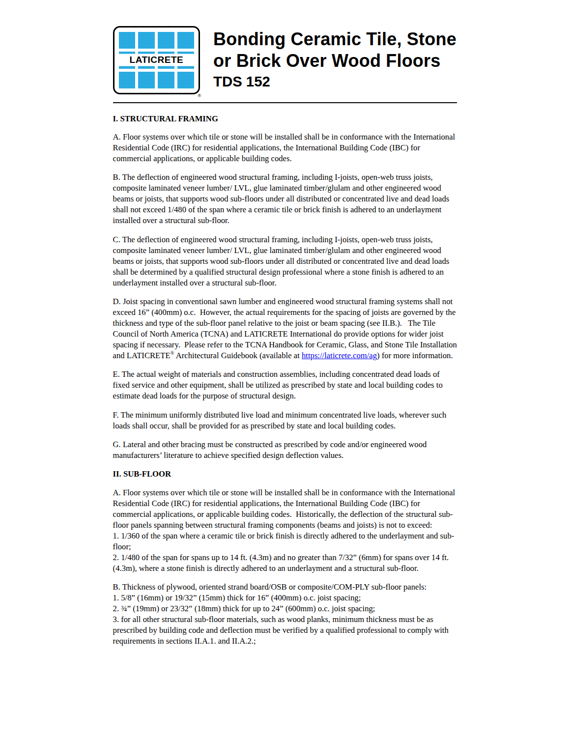LATICRETE
®
Bonding Ceramic Tile, Stone
or Brick Over Wood Floors
TDS 152
I. STRUCTURAL FRAMING
A. Floor systems over which tile or stone will be installed shall be in conformance with the International Residential Code (IRC) for residential applications, the International Building Code (IBC) for commercial applications, or applicable building codes.
B. The deflection of engineered wood structural framing, including I-joists, open-web truss joists, composite laminated veneer lumber/ LVL, glue laminated timber/glulam and other engineered wood beams or joists, that supports wood sub-floors under all distributed or concentrated live and dead loads shall not exceed 1/480 of the span where a ceramic tile or brick finish is adhered to an underlayment installed over a structural sub-floor.
C. The deflection of engineered wood structural framing, including I-joists, open-web truss joists, composite laminated veneer lumber/ LVL, glue laminated timber/glulam and other engineered wood beams or joists, that supports wood sub-floors under all distributed or concentrated live and dead loads shall be determined by a qualified structural design professional where a stone finish is adhered to an underlayment installed over a structural sub-floor.
D. Joist spacing in conventional sawn lumber and engineered wood structural framing systems shall not exceed 16” (400mm) o.c. However, the actual requirements for the spacing of joists are governed by the thickness and type of the sub-floor panel relative to the joist or beam spacing (see II.B.). The Tile Council of North America (TCNA) and LATICRETE International do provide options for wider joist spacing if necessary. Please refer to the TCNA Handbook for Ceramic, Glass, and Stone Tile Installation and LATICRETE® Architectural Guidebook (available at https://laticrete.com/ag) for more information.
E. The actual weight of materials and construction assemblies, including concentrated dead loads of fixed service and other equipment, shall be utilized as prescribed by state and local building codes to estimate dead loads for the purpose of structural design.
F. The minimum uniformly distributed live load and minimum concentrated live loads, wherever such loads shall occur, shall be provided for as prescribed by state and local building codes.
G. Lateral and other bracing must be constructed as prescribed by code and/or engineered wood manufacturers’ literature to achieve specified design deflection values.
II. SUB-FLOOR
A. Floor systems over which tile or stone will be installed shall be in conformance with the International Residential Code (IRC) for residential applications, the International Building Code (IBC) for commercial applications, or applicable building codes. Historically, the deflection of the structural sub-floor panels spanning between structural framing components (beams and joists) is not to exceed:
1. 1/360 of the span where a ceramic tile or brick finish is directly adhered to the underlayment and sub-floor;
2. 1/480 of the span for spans up to 14 ft. (4.3m) and no greater than 7/32” (6mm) for spans over 14 ft. (4.3m), where a stone finish is directly adhered to an underlayment and a structural sub-floor.
B. Thickness of plywood, oriented strand board/OSB or composite/COM-PLY sub-floor panels:
1. 5/8” (16mm) or 19/32” (15mm) thick for 16” (400mm) o.c. joist spacing;
2. ¾” (19mm) or 23/32” (18mm) thick for up to 24” (600mm) o.c. joist spacing;
3. for all other structural sub-floor materials, such as wood planks, minimum thickness must be as prescribed by building code and deflection must be verified by a qualified professional to comply with requirements in sections II.A.1. and II.A.2.;